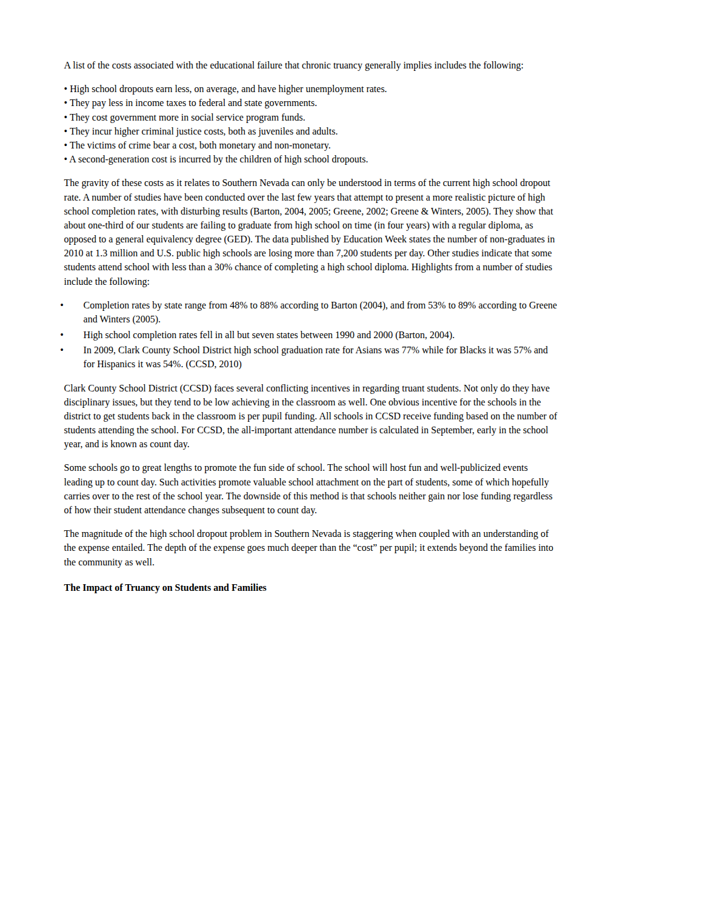A list of the costs associated with the educational failure that chronic truancy generally implies includes the following:
• High school dropouts earn less, on average, and have higher unemployment rates.
• They pay less in income taxes to federal and state governments.
• They cost government more in social service program funds.
• They incur higher criminal justice costs, both as juveniles and adults.
• The victims of crime bear a cost, both monetary and non-monetary.
• A second-generation cost is incurred by the children of high school dropouts.
The gravity of these costs as it relates to Southern Nevada can only be understood in terms of the current high school dropout rate. A number of studies have been conducted over the last few years that attempt to present a more realistic picture of high school completion rates, with disturbing results (Barton, 2004, 2005; Greene, 2002; Greene & Winters, 2005). They show that about one-third of our students are failing to graduate from high school on time (in four years) with a regular diploma, as opposed to a general equivalency degree (GED). The data published by Education Week states the number of non-graduates in 2010 at 1.3 million and U.S. public high schools are losing more than 7,200 students per day. Other studies indicate that some students attend school with less than a 30% chance of completing a high school diploma. Highlights from a number of studies include the following:
Completion rates by state range from 48% to 88% according to Barton (2004), and from 53% to 89% according to Greene and Winters (2005).
High school completion rates fell in all but seven states between 1990 and 2000 (Barton, 2004).
In 2009, Clark County School District high school graduation rate for Asians was 77% while for Blacks it was 57% and for Hispanics it was 54%. (CCSD, 2010)
Clark County School District (CCSD) faces several conflicting incentives in regarding truant students. Not only do they have disciplinary issues, but they tend to be low achieving in the classroom as well. One obvious incentive for the schools in the district to get students back in the classroom is per pupil funding. All schools in CCSD receive funding based on the number of students attending the school. For CCSD, the all-important attendance number is calculated in September, early in the school year, and is known as count day.
Some schools go to great lengths to promote the fun side of school. The school will host fun and well-publicized events leading up to count day. Such activities promote valuable school attachment on the part of students, some of which hopefully carries over to the rest of the school year. The downside of this method is that schools neither gain nor lose funding regardless of how their student attendance changes subsequent to count day.
The magnitude of the high school dropout problem in Southern Nevada is staggering when coupled with an understanding of the expense entailed. The depth of the expense goes much deeper than the “cost” per pupil; it extends beyond the families into the community as well.
The Impact of Truancy on Students and Families